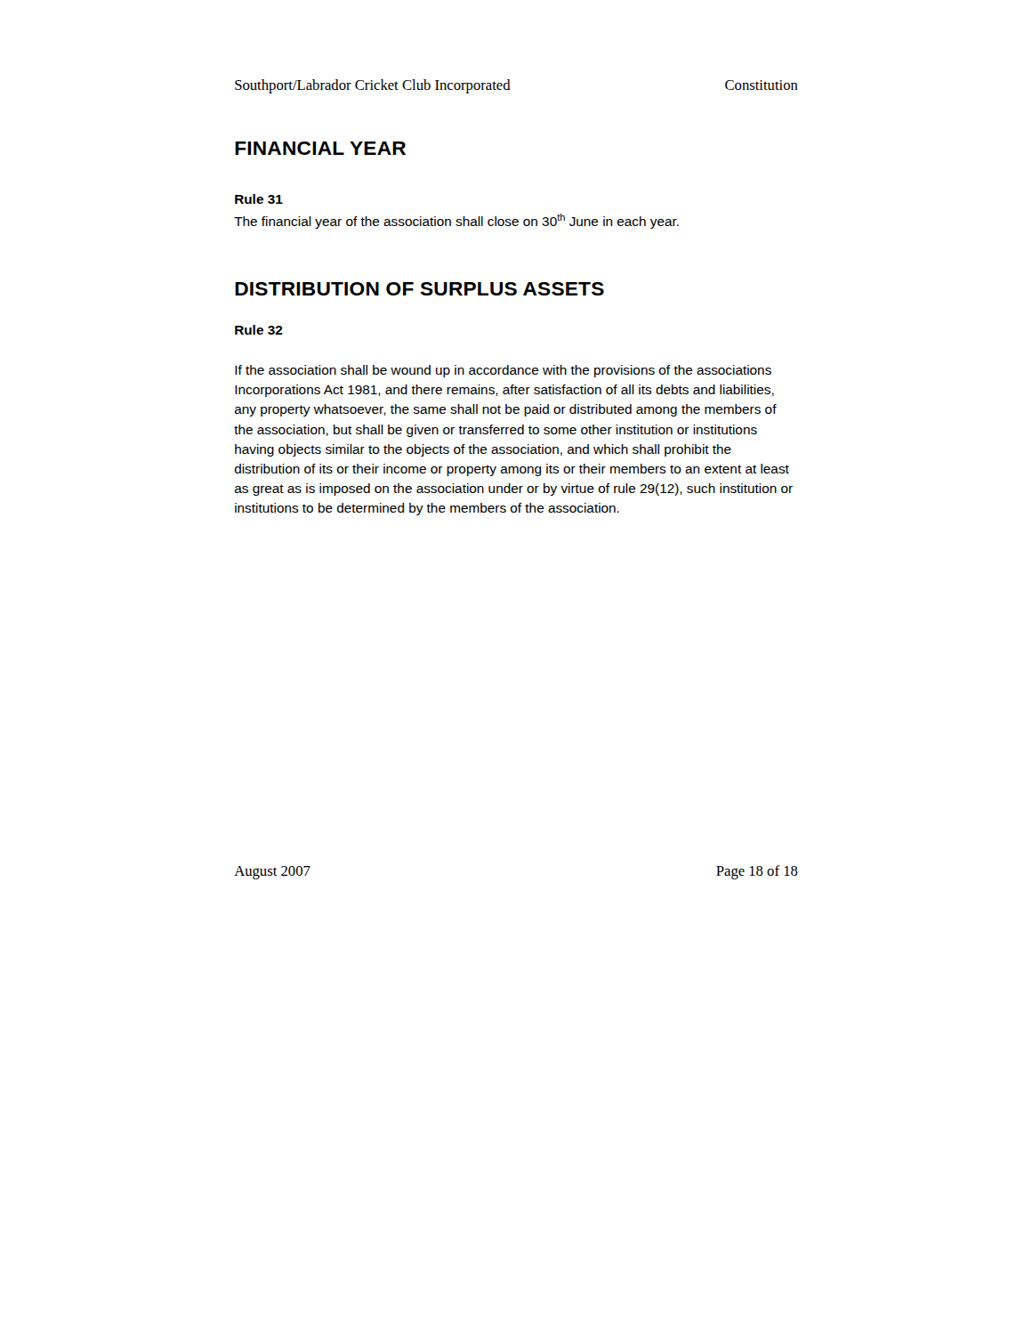Southport/Labrador Cricket Club Incorporated Constitution
FINANCIAL YEAR
Rule 31
The financial year of the association shall close on 30th June in each year.
DISTRIBUTION OF SURPLUS ASSETS
Rule 32
If the association shall be wound up in accordance with the provisions of the associations Incorporations Act 1981, and there remains, after satisfaction of all its debts and liabilities, any property whatsoever, the same shall not be paid or distributed among the members of the association, but shall be given or transferred to some other institution or institutions having objects similar to the objects of the association, and which shall prohibit the distribution of its or their income or property among its or their members to an extent at least as great as is imposed on the association under or by virtue of rule 29(12), such institution or institutions to be determined by the members of the association.
August 2007 Page 18 of 18